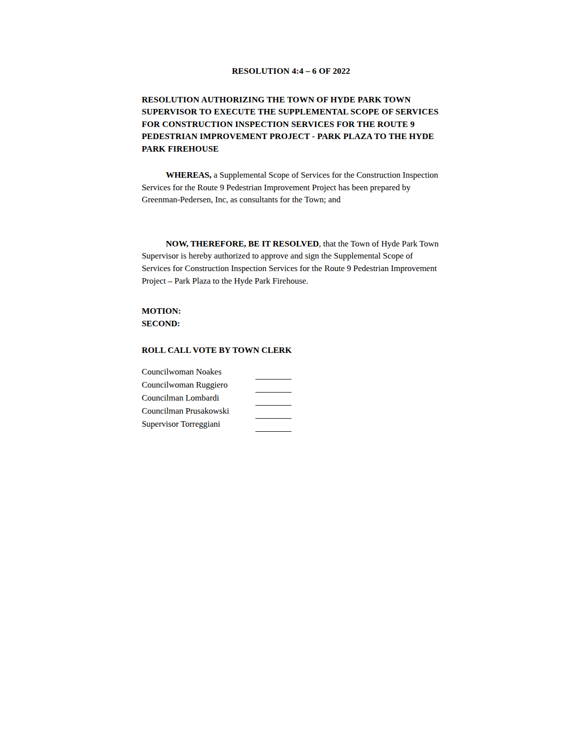RESOLUTION 4:4 – 6 OF 2022
RESOLUTION AUTHORIZING THE TOWN OF HYDE PARK TOWN SUPERVISOR TO EXECUTE THE SUPPLEMENTAL SCOPE OF SERVICES FOR CONSTRUCTION INSPECTION SERVICES FOR THE ROUTE 9 PEDESTRIAN IMPROVEMENT PROJECT - PARK PLAZA TO THE HYDE PARK FIREHOUSE
WHEREAS, a Supplemental Scope of Services for the Construction Inspection Services for the Route 9 Pedestrian Improvement Project has been prepared by Greenman-Pedersen, Inc, as consultants for the Town; and
NOW, THEREFORE, BE IT RESOLVED, that the Town of Hyde Park Town Supervisor is hereby authorized to approve and sign the Supplemental Scope of Services for Construction Inspection Services for the Route 9 Pedestrian Improvement Project – Park Plaza to the Hyde Park Firehouse.
MOTION:
SECOND:
ROLL CALL VOTE BY TOWN CLERK
| Councilwoman Noakes | |
| Councilwoman Ruggiero | |
| Councilman Lombardi | |
| Councilman Prusakowski | |
| Supervisor Torreggiani | |